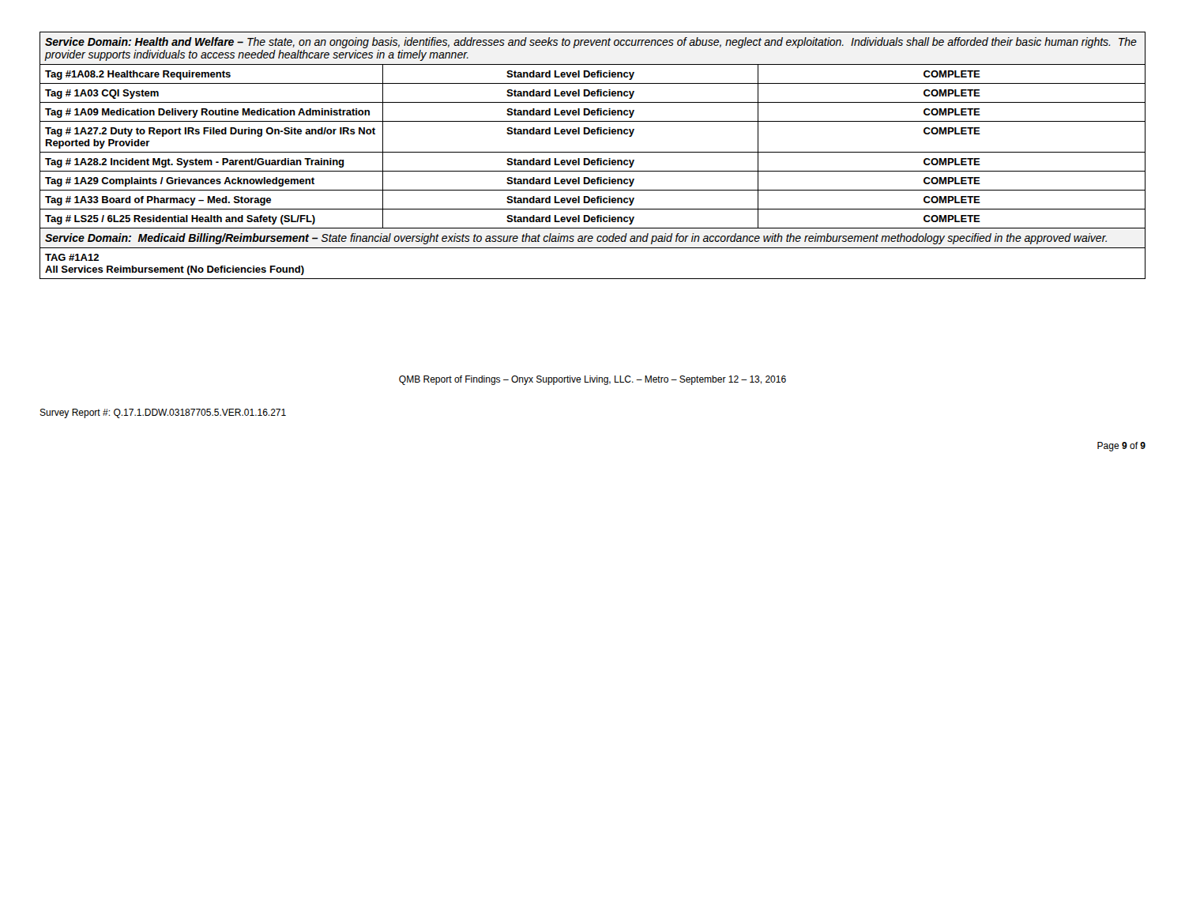| Service Domain: Health and Welfare – The state, on an ongoing basis, identifies, addresses and seeks to prevent occurrences of abuse, neglect and exploitation. Individuals shall be afforded their basic human rights. The provider supports individuals to access needed healthcare services in a timely manner. |
| Tag #1A08.2 Healthcare Requirements | Standard Level Deficiency | COMPLETE |
| Tag # 1A03 CQI System | Standard Level Deficiency | COMPLETE |
| Tag # 1A09 Medication Delivery Routine Medication Administration | Standard Level Deficiency | COMPLETE |
| Tag # 1A27.2 Duty to Report IRs Filed During On-Site and/or IRs Not Reported by Provider | Standard Level Deficiency | COMPLETE |
| Tag # 1A28.2 Incident Mgt. System - Parent/Guardian Training | Standard Level Deficiency | COMPLETE |
| Tag # 1A29 Complaints / Grievances Acknowledgement | Standard Level Deficiency | COMPLETE |
| Tag # 1A33 Board of Pharmacy – Med. Storage | Standard Level Deficiency | COMPLETE |
| Tag # LS25 / 6L25 Residential Health and Safety (SL/FL) | Standard Level Deficiency | COMPLETE |
| Service Domain: Medicaid Billing/Reimbursement – State financial oversight exists to assure that claims are coded and paid for in accordance with the reimbursement methodology specified in the approved waiver. |
| TAG #1A12 All Services Reimbursement (No Deficiencies Found) |
QMB Report of Findings – Onyx Supportive Living, LLC. – Metro – September 12 – 13, 2016
Survey Report #: Q.17.1.DDW.03187705.5.VER.01.16.271
Page 9 of 9